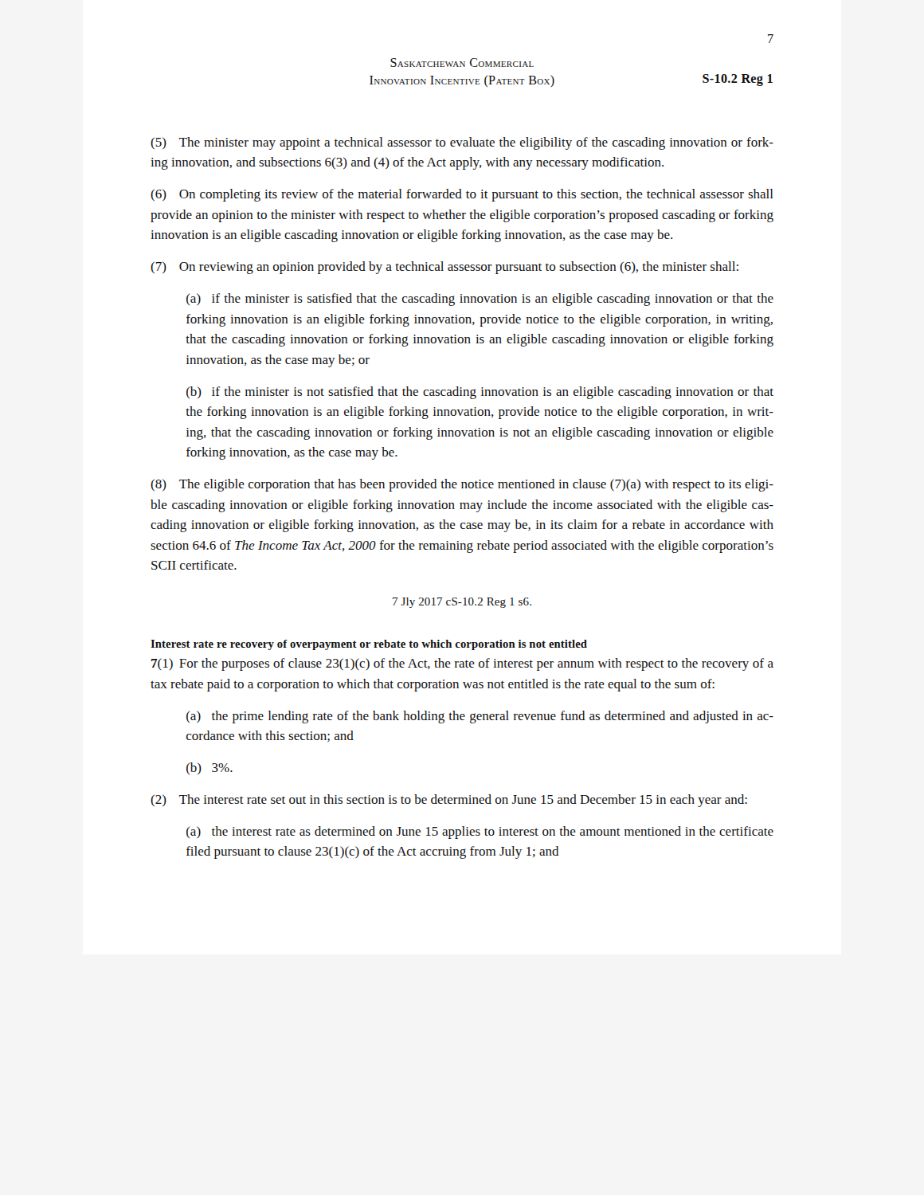7
Saskatchewan Commercial
Innovation Incentive (Patent Box)
S-10.2 Reg 1
(5) The minister may appoint a technical assessor to evaluate the eligibility of the cascading innovation or forking innovation, and subsections 6(3) and (4) of the Act apply, with any necessary modification.
(6) On completing its review of the material forwarded to it pursuant to this section, the technical assessor shall provide an opinion to the minister with respect to whether the eligible corporation’s proposed cascading or forking innovation is an eligible cascading innovation or eligible forking innovation, as the case may be.
(7) On reviewing an opinion provided by a technical assessor pursuant to subsection (6), the minister shall:
(a) if the minister is satisfied that the cascading innovation is an eligible cascading innovation or that the forking innovation is an eligible forking innovation, provide notice to the eligible corporation, in writing, that the cascading innovation or forking innovation is an eligible cascading innovation or eligible forking innovation, as the case may be; or
(b) if the minister is not satisfied that the cascading innovation is an eligible cascading innovation or that the forking innovation is an eligible forking innovation, provide notice to the eligible corporation, in writing, that the cascading innovation or forking innovation is not an eligible cascading innovation or eligible forking innovation, as the case may be.
(8) The eligible corporation that has been provided the notice mentioned in clause (7)(a) with respect to its eligible cascading innovation or eligible forking innovation may include the income associated with the eligible cascading innovation or eligible forking innovation, as the case may be, in its claim for a rebate in accordance with section 64.6 of The Income Tax Act, 2000 for the remaining rebate period associated with the eligible corporation’s SCII certificate.
7 Jly 2017 cS-10.2 Reg 1 s6.
Interest rate re recovery of overpayment or rebate to which corporation is not entitled
7(1) For the purposes of clause 23(1)(c) of the Act, the rate of interest per annum with respect to the recovery of a tax rebate paid to a corporation to which that corporation was not entitled is the rate equal to the sum of:
(a) the prime lending rate of the bank holding the general revenue fund as determined and adjusted in accordance with this section; and
(b) 3%.
(2) The interest rate set out in this section is to be determined on June 15 and December 15 in each year and:
(a) the interest rate as determined on June 15 applies to interest on the amount mentioned in the certificate filed pursuant to clause 23(1)(c) of the Act accruing from July 1; and